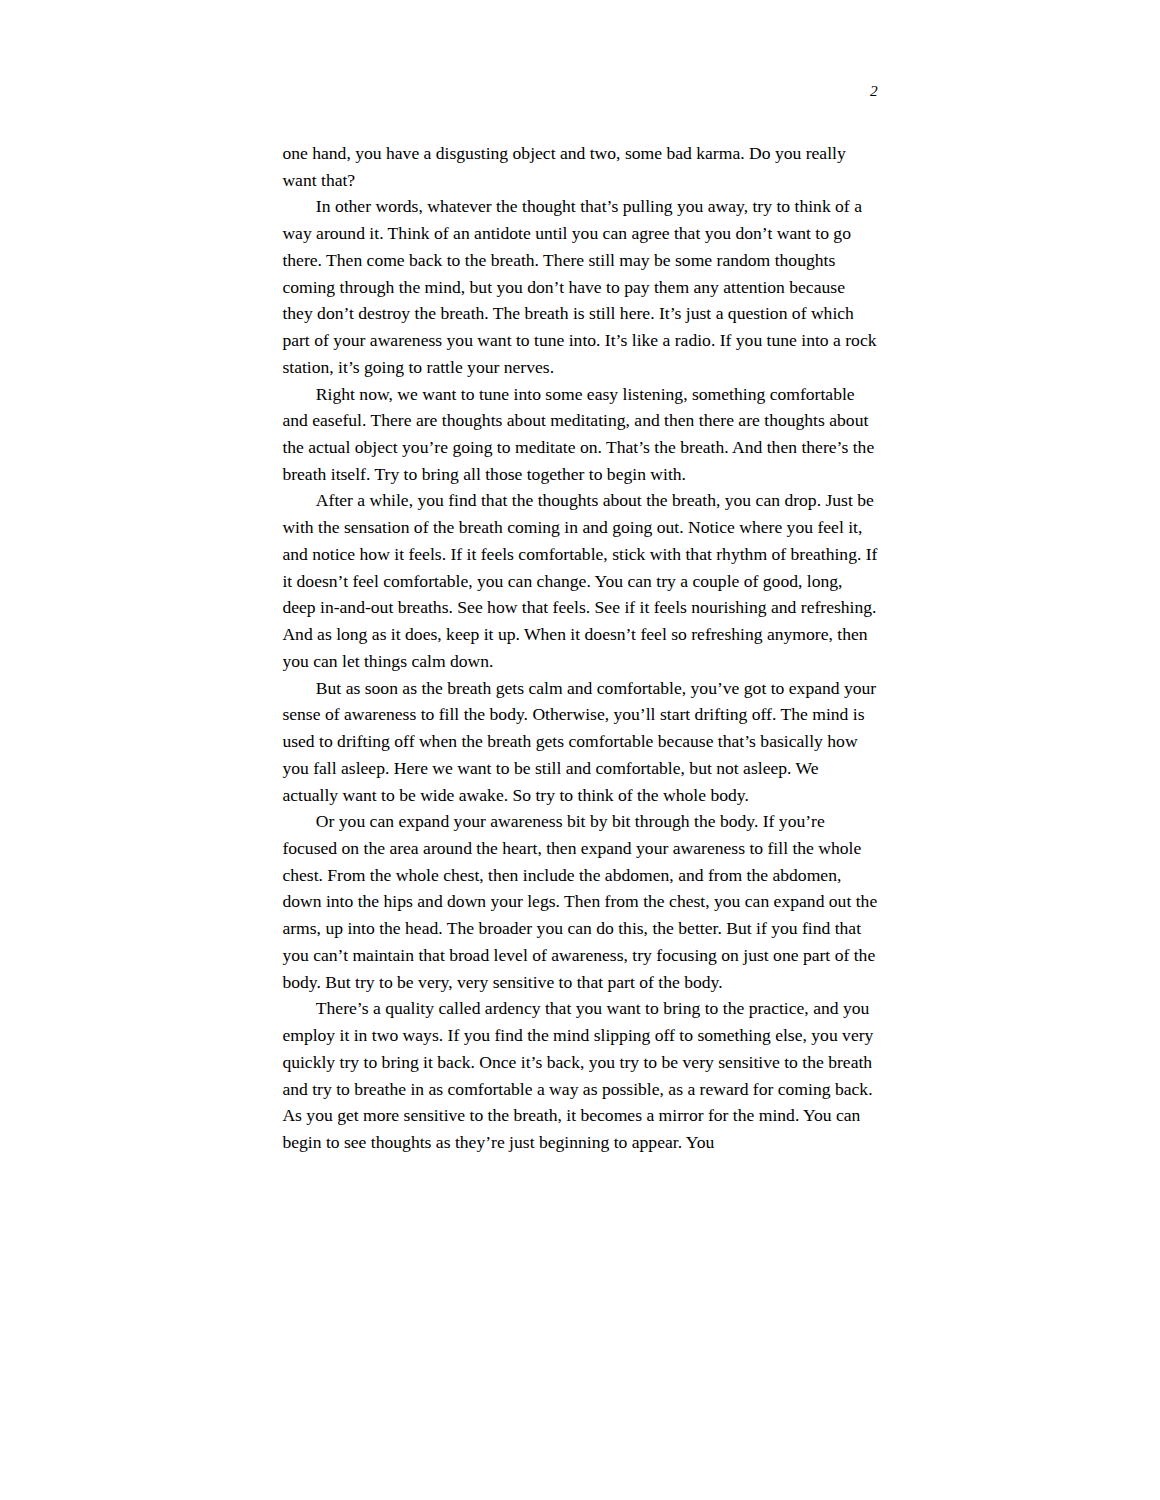2
one hand, you have a disgusting object and two, some bad karma. Do you really want that?
In other words, whatever the thought that’s pulling you away, try to think of a way around it. Think of an antidote until you can agree that you don’t want to go there. Then come back to the breath. There still may be some random thoughts coming through the mind, but you don’t have to pay them any attention because they don’t destroy the breath. The breath is still here. It’s just a question of which part of your awareness you want to tune into. It’s like a radio. If you tune into a rock station, it’s going to rattle your nerves.
Right now, we want to tune into some easy listening, something comfortable and easeful. There are thoughts about meditating, and then there are thoughts about the actual object you’re going to meditate on. That’s the breath. And then there’s the breath itself. Try to bring all those together to begin with.
After a while, you find that the thoughts about the breath, you can drop. Just be with the sensation of the breath coming in and going out. Notice where you feel it, and notice how it feels. If it feels comfortable, stick with that rhythm of breathing. If it doesn’t feel comfortable, you can change. You can try a couple of good, long, deep in-and-out breaths. See how that feels. See if it feels nourishing and refreshing. And as long as it does, keep it up. When it doesn’t feel so refreshing anymore, then you can let things calm down.
But as soon as the breath gets calm and comfortable, you’ve got to expand your sense of awareness to fill the body. Otherwise, you’ll start drifting off. The mind is used to drifting off when the breath gets comfortable because that’s basically how you fall asleep. Here we want to be still and comfortable, but not asleep. We actually want to be wide awake. So try to think of the whole body.
Or you can expand your awareness bit by bit through the body. If you’re focused on the area around the heart, then expand your awareness to fill the whole chest. From the whole chest, then include the abdomen, and from the abdomen, down into the hips and down your legs. Then from the chest, you can expand out the arms, up into the head. The broader you can do this, the better. But if you find that you can’t maintain that broad level of awareness, try focusing on just one part of the body. But try to be very, very sensitive to that part of the body.
There’s a quality called ardency that you want to bring to the practice, and you employ it in two ways. If you find the mind slipping off to something else, you very quickly try to bring it back. Once it’s back, you try to be very sensitive to the breath and try to breathe in as comfortable a way as possible, as a reward for coming back. As you get more sensitive to the breath, it becomes a mirror for the mind. You can begin to see thoughts as they’re just beginning to appear. You